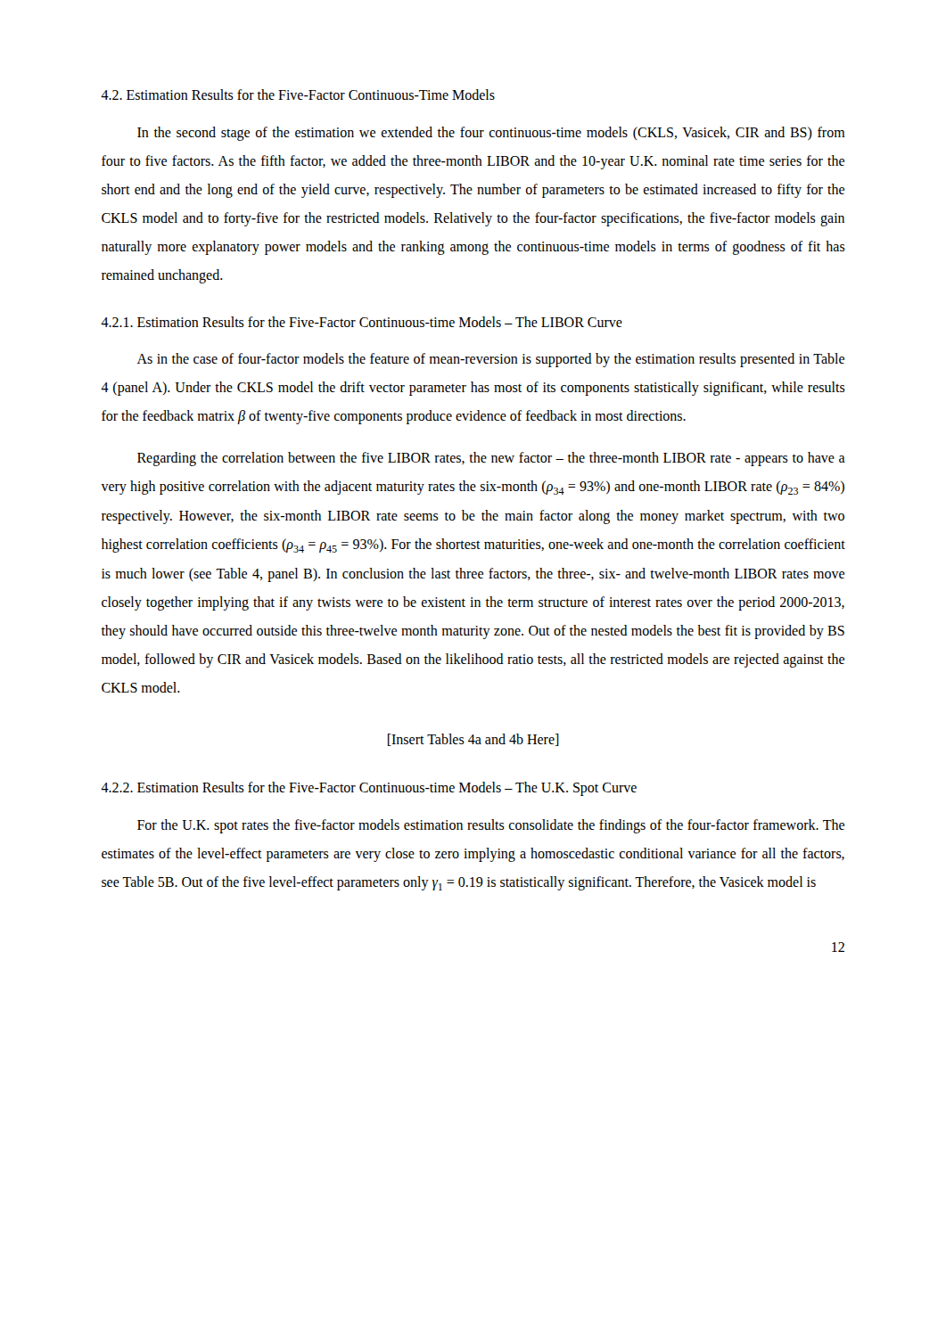4.2. Estimation Results for the Five-Factor Continuous-Time Models
In the second stage of the estimation we extended the four continuous-time models (CKLS, Vasicek, CIR and BS) from four to five factors. As the fifth factor, we added the three-month LIBOR and the 10-year U.K. nominal rate time series for the short end and the long end of the yield curve, respectively. The number of parameters to be estimated increased to fifty for the CKLS model and to forty-five for the restricted models. Relatively to the four-factor specifications, the five-factor models gain naturally more explanatory power models and the ranking among the continuous-time models in terms of goodness of fit has remained unchanged.
4.2.1. Estimation Results for the Five-Factor Continuous-time Models – The LIBOR Curve
As in the case of four-factor models the feature of mean-reversion is supported by the estimation results presented in Table 4 (panel A). Under the CKLS model the drift vector parameter has most of its components statistically significant, while results for the feedback matrix β of twenty-five components produce evidence of feedback in most directions.
Regarding the correlation between the five LIBOR rates, the new factor – the three-month LIBOR rate - appears to have a very high positive correlation with the adjacent maturity rates the six-month (ρ34 = 93%) and one-month LIBOR rate (ρ23 = 84%) respectively. However, the six-month LIBOR rate seems to be the main factor along the money market spectrum, with two highest correlation coefficients (ρ34 = ρ45 = 93%). For the shortest maturities, one-week and one-month the correlation coefficient is much lower (see Table 4, panel B). In conclusion the last three factors, the three-, six- and twelve-month LIBOR rates move closely together implying that if any twists were to be existent in the term structure of interest rates over the period 2000-2013, they should have occurred outside this three-twelve month maturity zone. Out of the nested models the best fit is provided by BS model, followed by CIR and Vasicek models. Based on the likelihood ratio tests, all the restricted models are rejected against the CKLS model.
[Insert Tables 4a and 4b Here]
4.2.2. Estimation Results for the Five-Factor Continuous-time Models – The U.K. Spot Curve
For the U.K. spot rates the five-factor models estimation results consolidate the findings of the four-factor framework. The estimates of the level-effect parameters are very close to zero implying a homoscedastic conditional variance for all the factors, see Table 5B. Out of the five level-effect parameters only γ1 = 0.19 is statistically significant. Therefore, the Vasicek model is
12